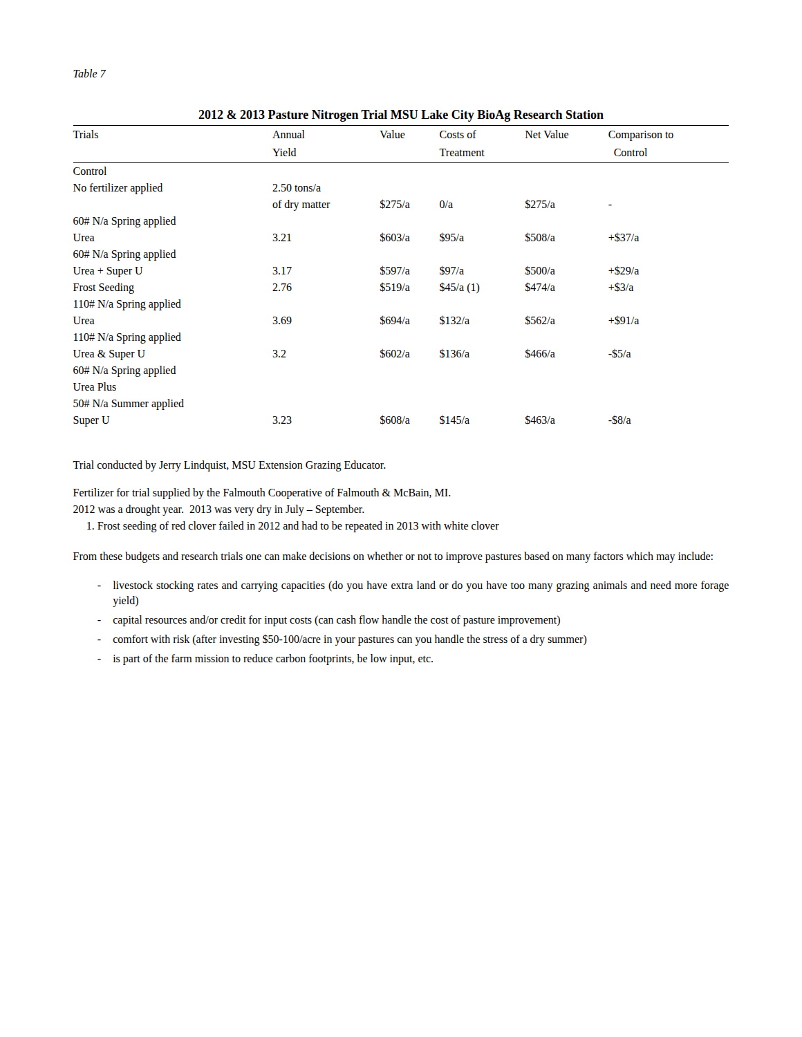Table 7
2012 & 2013 Pasture Nitrogen Trial MSU Lake City BioAg Research Station
| Trials | Annual | Value | Costs of | Net Value | Comparison to |
| --- | --- | --- | --- | --- | --- |
| | Yield | | Treatment | | Control |
| Control | | | | | |
| No fertilizer applied | 2.50 tons/a | | | | |
| | of dry matter | $275/a | 0/a | $275/a | - |
| 60# N/a Spring applied | | | | | |
| Urea | 3.21 | $603/a | $95/a | $508/a | +$37/a |
| 60# N/a Spring applied | | | | | |
| Urea + Super U | 3.17 | $597/a | $97/a | $500/a | +$29/a |
| Frost Seeding | 2.76 | $519/a | $45/a (1) | $474/a | +$3/a |
| 110# N/a Spring applied | | | | | |
| Urea | 3.69 | $694/a | $132/a | $562/a | +$91/a |
| 110# N/a Spring applied | | | | | |
| Urea & Super U | 3.2 | $602/a | $136/a | $466/a | -$5/a |
| 60# N/a Spring applied | | | | | |
| Urea Plus | | | | | |
| 50# N/a Summer applied | | | | | |
| Super U | 3.23 | $608/a | $145/a | $463/a | -$8/a |
Trial conducted by Jerry Lindquist, MSU Extension Grazing Educator.
Fertilizer for trial supplied by the Falmouth Cooperative of Falmouth & McBain, MI.
2012 was a drought year. 2013 was very dry in July – September.
Frost seeding of red clover failed in 2012 and had to be repeated in 2013 with white clover
From these budgets and research trials one can make decisions on whether or not to improve pastures based on many factors which may include:
livestock stocking rates and carrying capacities (do you have extra land or do you have too many grazing animals and need more forage yield)
capital resources and/or credit for input costs (can cash flow handle the cost of pasture improvement)
comfort with risk (after investing $50-100/acre in your pastures can you handle the stress of a dry summer)
is part of the farm mission to reduce carbon footprints, be low input, etc.